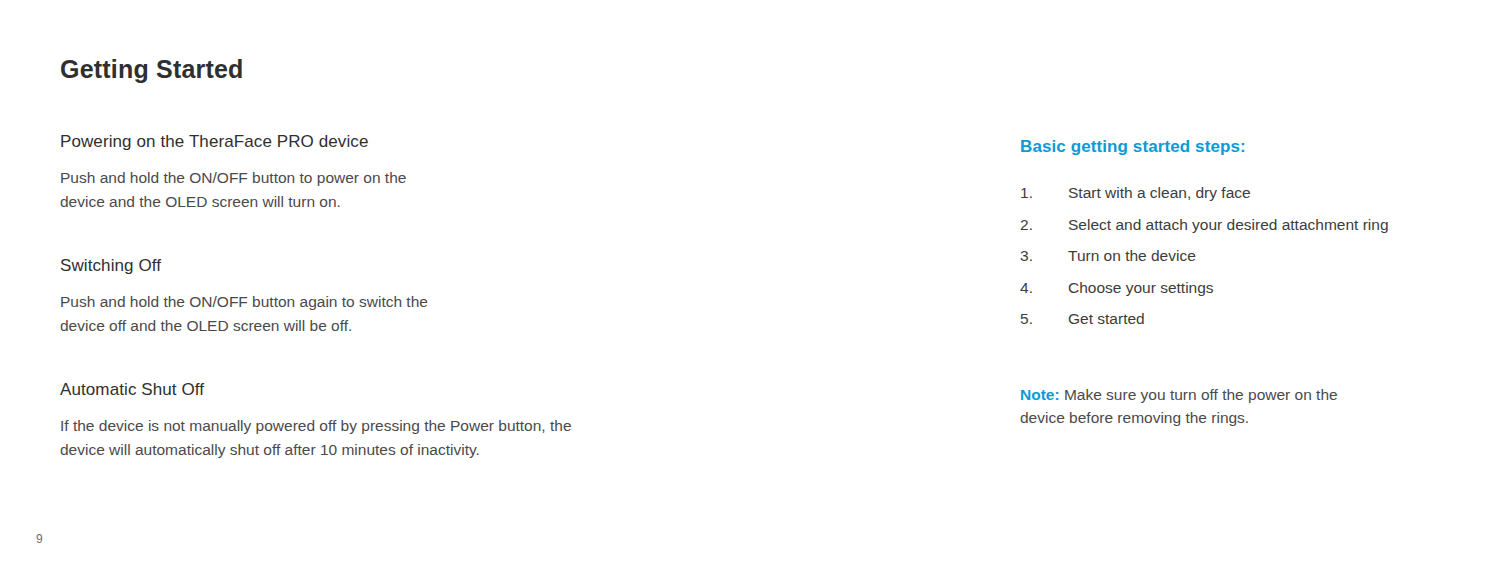Getting Started
Powering on the TheraFace PRO device
Push and hold the ON/OFF button to power on the
device and the OLED screen will turn on.
Switching Off
Push and hold the ON/OFF button again to switch the
device off and the OLED screen will be off.
Automatic Shut Off
If the device is not manually powered off by pressing the Power button, the
device will automatically shut off after 10 minutes of inactivity.
Basic getting started steps:
Start with a clean, dry face
Select and attach your desired attachment ring
Turn on the device
Choose your settings
Get started
Note: Make sure you turn off the power on the device before removing the rings.
9